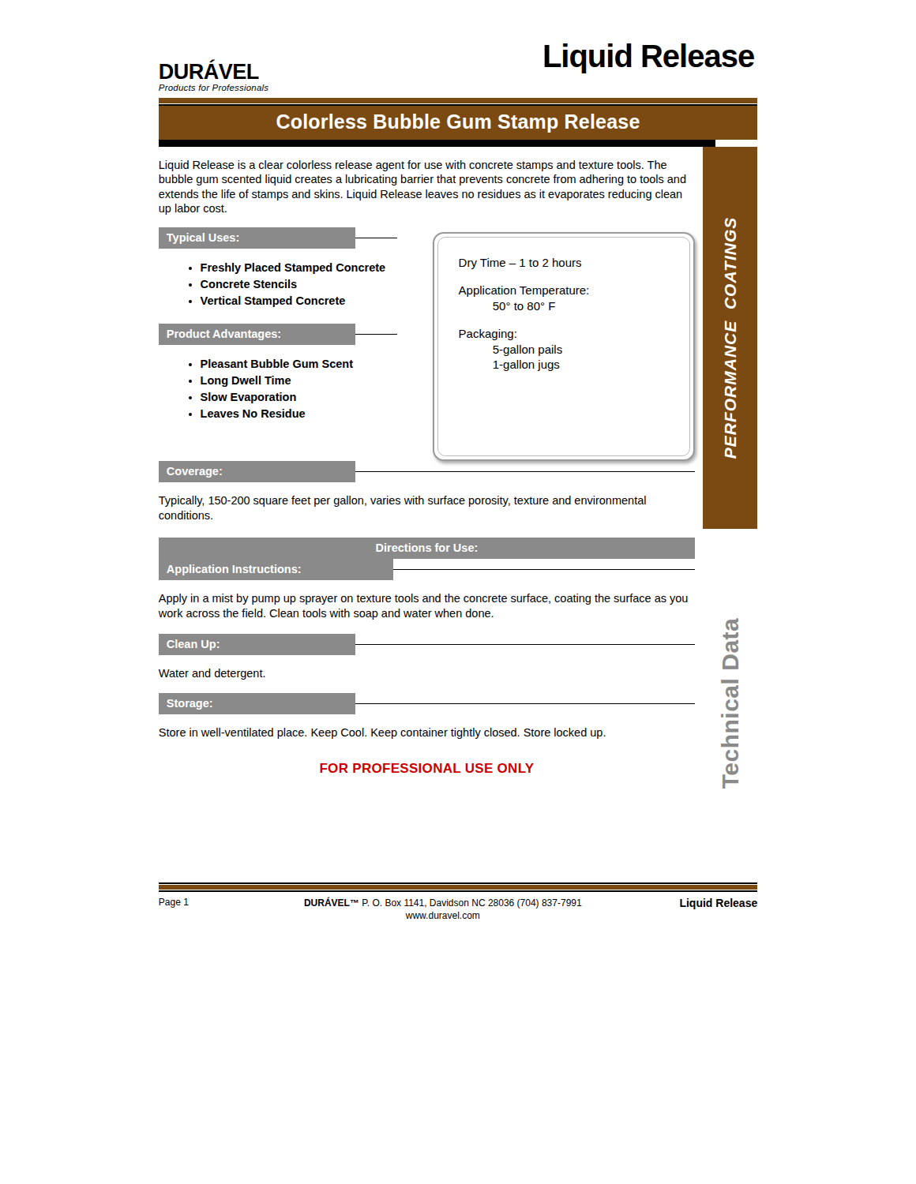DURÁVEL
Products for Professionals
Liquid Release
Colorless Bubble Gum Stamp Release
Liquid Release is a clear colorless release agent for use with concrete stamps and texture tools. The bubble gum scented liquid creates a lubricating barrier that prevents concrete from adhering to tools and extends the life of stamps and skins. Liquid Release leaves no residues as it evaporates reducing clean up labor cost.
Typical Uses:
Freshly Placed Stamped Concrete
Concrete Stencils
Vertical Stamped Concrete
Product Advantages:
Pleasant Bubble Gum Scent
Long Dwell Time
Slow Evaporation
Leaves No Residue
Dry Time – 1 to 2 hours
Application Temperature: 50° to 80° F
Packaging: 5-gallon pails 1-gallon jugs
Coverage:
Typically, 150-200 square feet per gallon, varies with surface porosity, texture and environmental conditions.
Directions for Use:
Application Instructions:
Apply in a mist by pump up sprayer on texture tools and the concrete surface, coating the surface as you work across the field. Clean tools with soap and water when done.
Clean Up:
Water and detergent.
Storage:
Store in well-ventilated place. Keep Cool. Keep container tightly closed. Store locked up.
FOR PROFESSIONAL USE ONLY
PERFORMANCE COATINGS
Technical Data
Page 1
DURÁVEL™ P. O. Box 1141, Davidson NC 28036 (704) 837-7991
www.duravel.com
Liquid Release